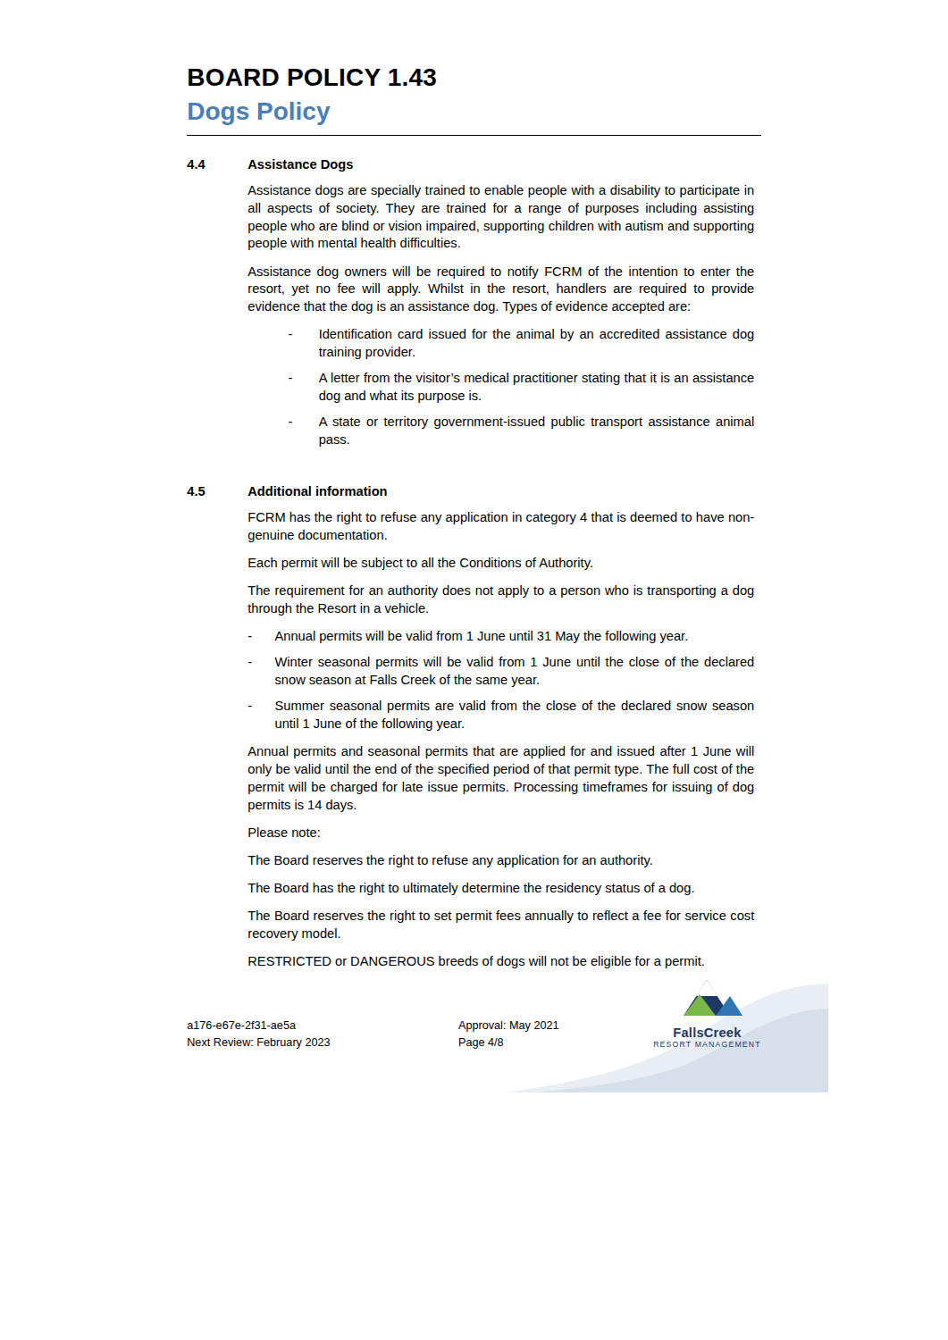BOARD POLICY 1.43
Dogs Policy
4.4 Assistance Dogs
Assistance dogs are specially trained to enable people with a disability to participate in all aspects of society. They are trained for a range of purposes including assisting people who are blind or vision impaired, supporting children with autism and supporting people with mental health difficulties.
Assistance dog owners will be required to notify FCRM of the intention to enter the resort, yet no fee will apply. Whilst in the resort, handlers are required to provide evidence that the dog is an assistance dog. Types of evidence accepted are:
Identification card issued for the animal by an accredited assistance dog training provider.
A letter from the visitor’s medical practitioner stating that it is an assistance dog and what its purpose is.
A state or territory government-issued public transport assistance animal pass.
4.5 Additional information
FCRM has the right to refuse any application in category 4 that is deemed to have non-genuine documentation.
Each permit will be subject to all the Conditions of Authority.
The requirement for an authority does not apply to a person who is transporting a dog through the Resort in a vehicle.
Annual permits will be valid from 1 June until 31 May the following year.
Winter seasonal permits will be valid from 1 June until the close of the declared snow season at Falls Creek of the same year.
Summer seasonal permits are valid from the close of the declared snow season until 1 June of the following year.
Annual permits and seasonal permits that are applied for and issued after 1 June will only be valid until the end of the specified period of that permit type. The full cost of the permit will be charged for late issue permits. Processing timeframes for issuing of dog permits is 14 days.
Please note:
The Board reserves the right to refuse any application for an authority.
The Board has the right to ultimately determine the residency status of a dog.
The Board reserves the right to set permit fees annually to reflect a fee for service cost recovery model.
RESTRICTED or DANGEROUS breeds of dogs will not be eligible for a permit.
a176-e67e-2f31-ae5a
Next Review: February 2023
Approval: May 2021
Page 4/8
Falls Creek
RESORT MANAGEMENT